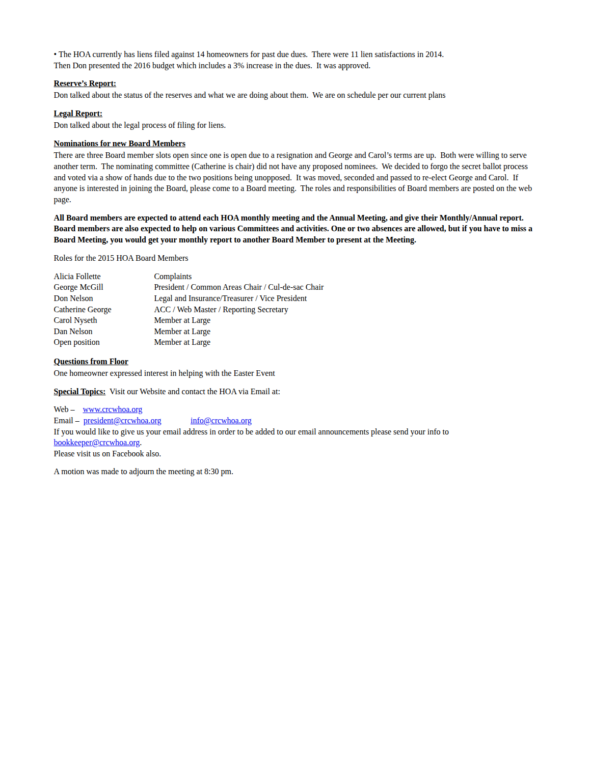• The HOA currently has liens filed against 14 homeowners for past due dues. There were 11 lien satisfactions in 2014.
Then Don presented the 2016 budget which includes a 3% increase in the dues. It was approved.
Reserve’s Report:
Don talked about the status of the reserves and what we are doing about them. We are on schedule per our current plans
Legal Report:
Don talked about the legal process of filing for liens.
Nominations for new Board Members
There are three Board member slots open since one is open due to a resignation and George and Carol’s terms are up. Both were willing to serve another term. The nominating committee (Catherine is chair) did not have any proposed nominees. We decided to forgo the secret ballot process and voted via a show of hands due to the two positions being unopposed. It was moved, seconded and passed to re-elect George and Carol. If anyone is interested in joining the Board, please come to a Board meeting. The roles and responsibilities of Board members are posted on the web page.
All Board members are expected to attend each HOA monthly meeting and the Annual Meeting, and give their Monthly/Annual report. Board members are also expected to help on various Committees and activities. One or two absences are allowed, but if you have to miss a Board Meeting, you would get your monthly report to another Board Member to present at the Meeting.
Roles for the 2015 HOA Board Members
| Alicia Follette | Complaints |
| George McGill | President / Common Areas Chair / Cul-de-sac Chair |
| Don Nelson | Legal and Insurance/Treasurer / Vice President |
| Catherine George | ACC / Web Master / Reporting Secretary |
| Carol Nyseth | Member at Large |
| Dan Nelson | Member at Large |
| Open position | Member at Large |
Questions from Floor
One homeowner expressed interest in helping with the Easter Event
Special Topics: Visit our Website and contact the HOA via Email at:
Web – www.crcwhoa.org
Email – president@crcwhoa.org info@crcwhoa.org
If you would like to give us your email address in order to be added to our email announcements please send your info to bookkeeper@crcwhoa.org.
Please visit us on Facebook also.
A motion was made to adjourn the meeting at 8:30 pm.